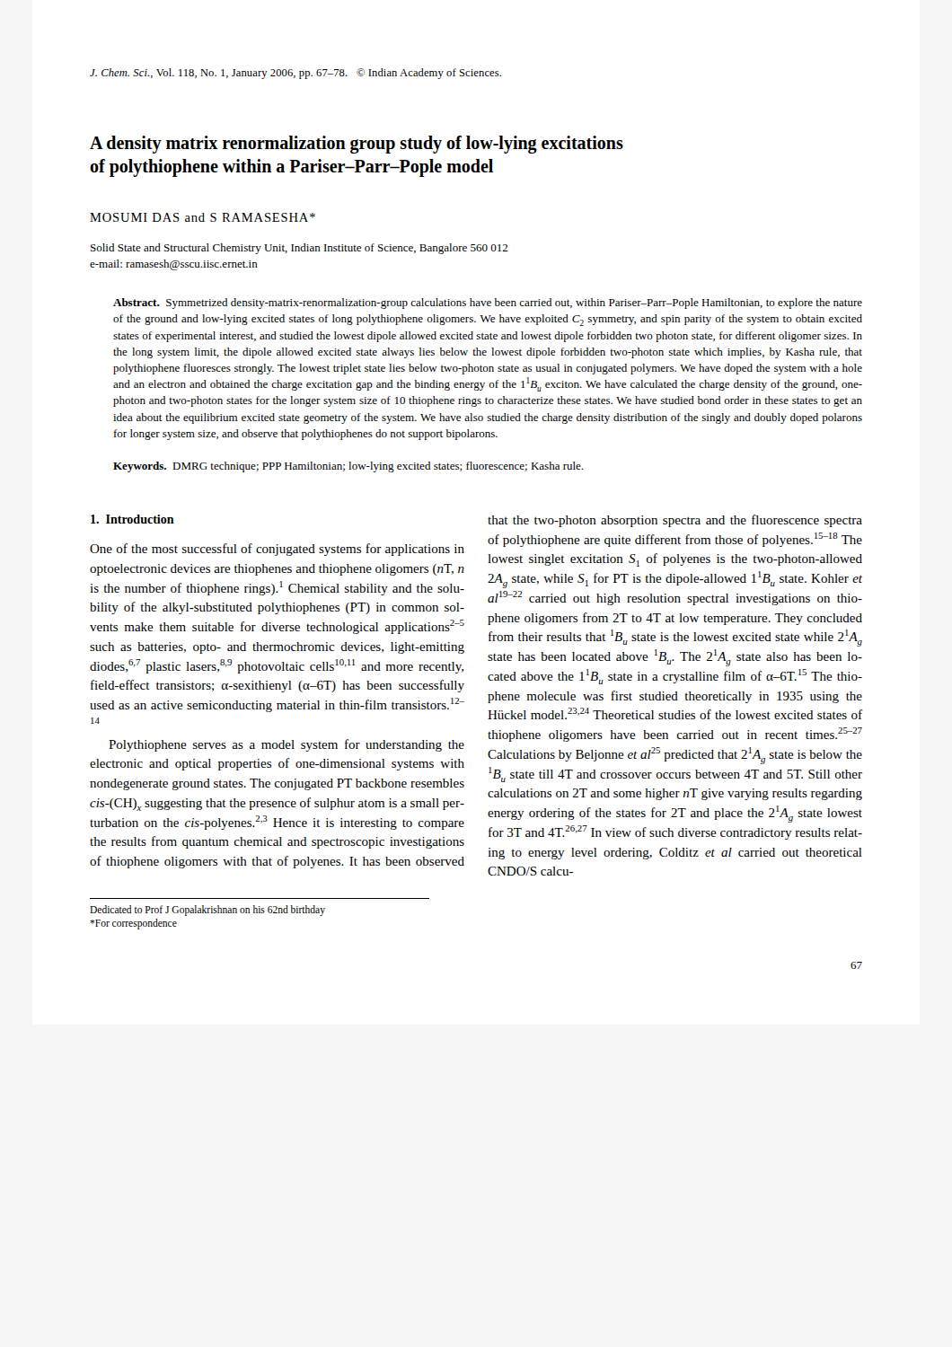J. Chem. Sci., Vol. 118, No. 1, January 2006, pp. 67–78. © Indian Academy of Sciences.
A density matrix renormalization group study of low-lying excitations
of polythiophene within a Pariser–Parr–Pople model
MOSUMI DAS and S RAMASESHA*
Solid State and Structural Chemistry Unit, Indian Institute of Science, Bangalore 560 012
e-mail: ramasesh@sscu.iisc.ernet.in
Abstract. Symmetrized density-matrix-renormalization-group calculations have been carried out, within Pariser–Parr–Pople Hamiltonian, to explore the nature of the ground and low-lying excited states of long polythiophene oligomers. We have exploited C2 symmetry, and spin parity of the system to obtain excited states of experimental interest, and studied the lowest dipole allowed excited state and lowest dipole forbidden two photon state, for different oligomer sizes. In the long system limit, the dipole allowed excited state always lies below the lowest dipole forbidden two-photon state which implies, by Kasha rule, that polythiophene fluoresces strongly. The lowest triplet state lies below two-photon state as usual in conjugated polymers. We have doped the system with a hole and an electron and obtained the charge excitation gap and the binding energy of the 11Bu exciton. We have calculated the charge density of the ground, one-photon and two-photon states for the longer system size of 10 thiophene rings to characterize these states. We have studied bond order in these states to get an idea about the equilibrium excited state geometry of the system. We have also studied the charge density distribution of the singly and doubly doped polarons for longer system size, and observe that polythiophenes do not support bipolarons.
Keywords. DMRG technique; PPP Hamiltonian; low-lying excited states; fluorescence; Kasha rule.
1. Introduction
One of the most successful of conjugated systems for applications in optoelectronic devices are thiophenes and thiophene oligomers (n T, n is the number of thiophene rings).1 Chemical stability and the solubility of the alkyl-substituted polythiophenes (PT) in common solvents make them suitable for diverse technological applications2–5 such as batteries, opto- and thermochromic devices, light-emitting diodes,6,7 plastic lasers,8,9 photovoltaic cells10,11 and more recently, field-effect transistors; α-sexithienyl (α–6T) has been successfully used as an active semiconducting material in thin-film transistors.12–14
Polythiophene serves as a model system for understanding the electronic and optical properties of one-dimensional systems with nondegenerate ground states. The conjugated PT backbone resembles cis-(CH)x suggesting that the presence of sulphur atom is a small perturbation on the cis-polyenes.2,3 Hence it is interesting to compare the results from quantum chemical and spectroscopic investigations of thiophene oligomers with that of polyenes. It has been observed that the two-photon absorption spectra and the fluorescence spectra of polythiophene are quite different from those of polyenes.15–18 The lowest singlet excitation S1 of polyenes is the two-photon-allowed 2Ag state, while S1 for PT is the dipole-allowed 11Bu state. Kohler et al19–22 carried out high resolution spectral investigations on thiophene oligomers from 2T to 4T at low temperature. They concluded from their results that 1Bu state is the lowest excited state while 21Ag state has been located above 1Bu. The 21Ag state also has been located above the 11Bu state in a crystalline film of α–6T.15 The thiophene molecule was first studied theoretically in 1935 using the Hückel model.23,24 Theoretical studies of the lowest excited states of thiophene oligomers have been carried out in recent times.25–27 Calculations by Beljonne et al25 predicted that 21Ag state is below the 1Bu state till 4T and crossover occurs between 4T and 5T. Still other calculations on 2T and some higher n T give varying results regarding energy ordering of the states for 2T and place the 21Ag state lowest for 3T and 4T.26,27 In view of such diverse contradictory results relating to energy level ordering, Colditz et al carried out theoretical CNDO/S calcu-
Dedicated to Prof J Gopalakrishnan on his 62nd birthday
*For correspondence
67